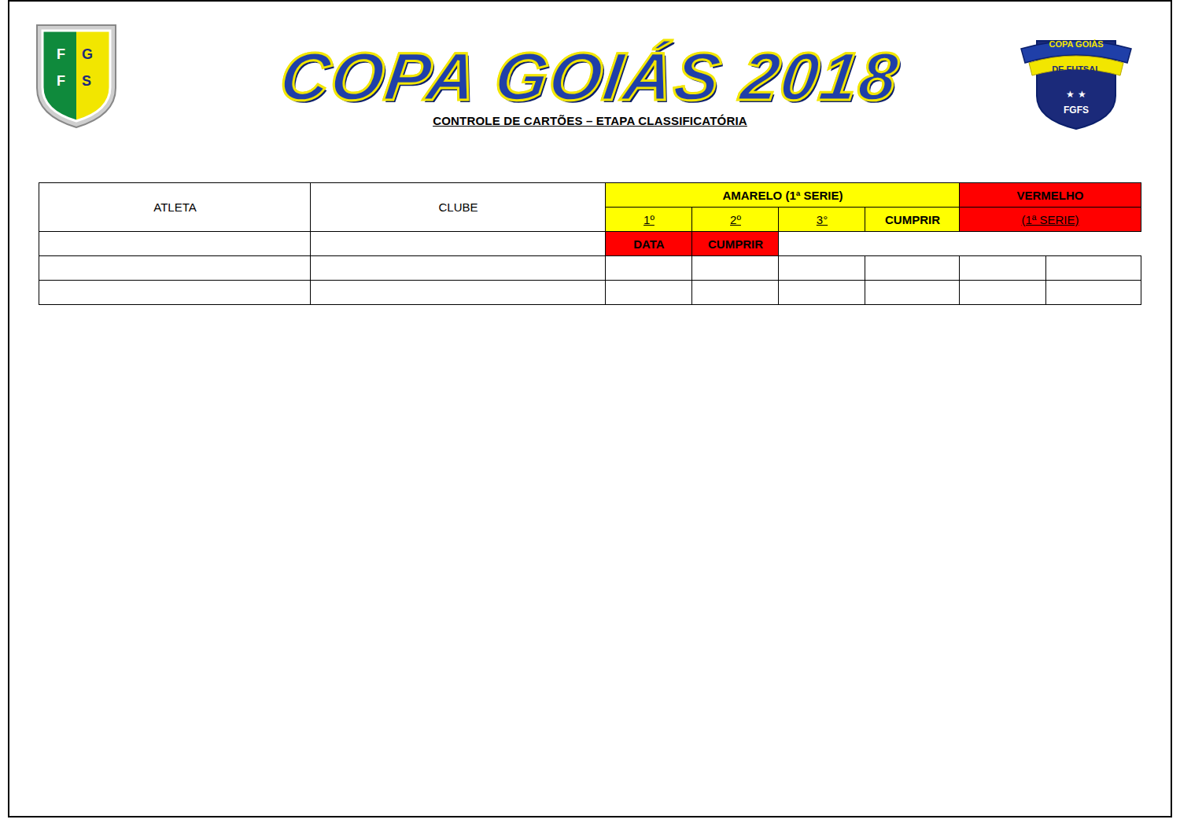F G F S
COPA GOIÁS 2018
CONTROLE DE CARTÕES – ETAPA CLASSIFICATÓRIA
COPA GOIÁS DE FUTSAL ★ ★ FGFS
| ATLETA | CLUBE | AMARELO (1ª SERIE) | VERMELHO |
| --- | --- | --- | --- |
| 1º | 2º | 3° | CUMPRIR | (1ª SERIE) |
| | | | | | | DATA | CUMPRIR |